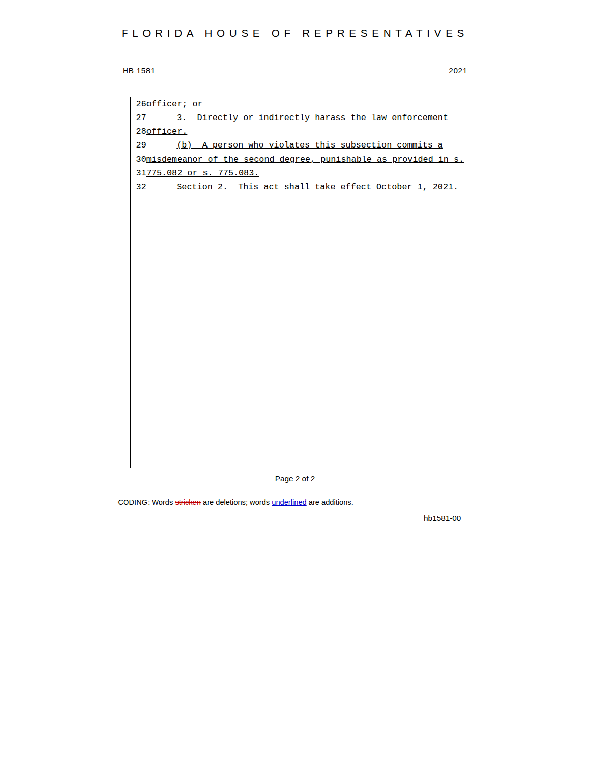FLORIDA HOUSE OF REPRESENTATIVES
HB 1581 2021
| 26 | officer; or |
| 27 | 3. Directly or indirectly harass the law enforcement |
| 28 | officer. |
| 29 | (b) A person who violates this subsection commits a |
| 30 | misdemeanor of the second degree, punishable as provided in s. |
| 31 | 775.082 or s. 775.083. |
| 32 | Section 2. This act shall take effect October 1, 2021. |
Page 2 of 2
CODING: Words stricken are deletions; words underlined are additions.
hb1581-00